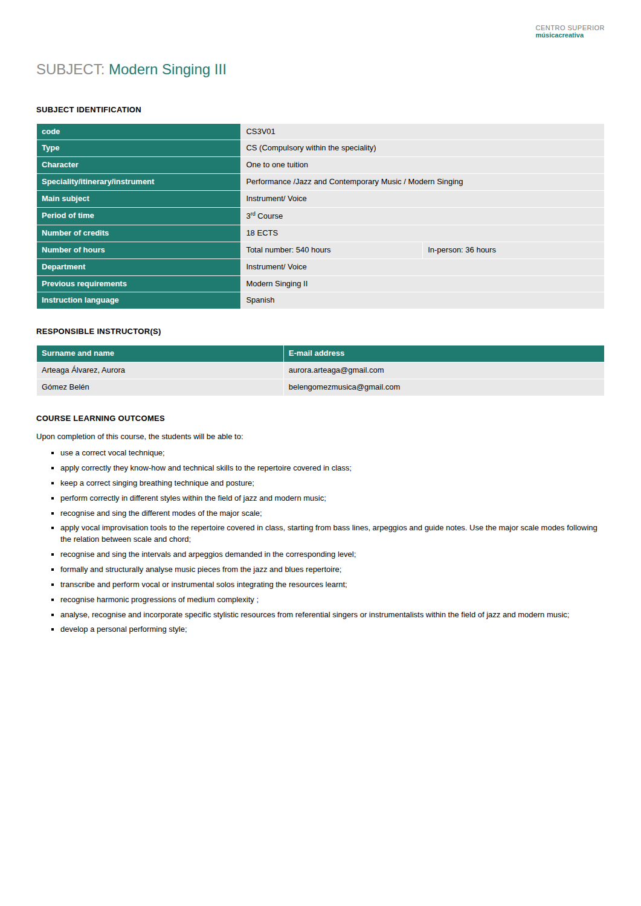CENTRO SUPERIOR
músicacreativa
SUBJECT: Modern Singing III
SUBJECT IDENTIFICATION
| code | CS3V01 |
| Type | CS (Compulsory within the speciality) |
| Character | One to one tuition |
| Speciality/itinerary/instrument | Performance /Jazz and Contemporary Music / Modern Singing |
| Main subject | Instrument/ Voice |
| Period of time | 3 rd Course |
| Number of credits | 18 ECTS |
| Number of hours | Total number: 540 hours | In-person: 36 hours |
| Department | Instrument/ Voice |
| Previous requirements | Modern Singing II |
| Instruction language | Spanish |
RESPONSIBLE INSTRUCTOR(S)
| Surname and name | E-mail address |
| --- | --- |
| Arteaga Álvarez, Aurora | aurora.arteaga@gmail.com |
| Gómez Belén | belengomezmusica@gmail.com |
COURSE LEARNING OUTCOMES
Upon completion of this course, the students will be able to:
use a correct vocal technique;
apply correctly they know-how and technical skills to the repertoire covered in class;
keep a correct singing breathing technique and posture;
perform correctly in different styles within the field of jazz and modern music;
recognise and sing the different modes of the major scale;
apply vocal improvisation tools to the repertoire covered in class, starting from bass lines, arpeggios and guide notes. Use the major scale modes following the relation between scale and chord;
recognise and sing the intervals and arpeggios demanded in the corresponding level;
formally and structurally analyse music pieces from the jazz and blues repertoire;
transcribe and perform vocal or instrumental solos integrating the resources learnt;
recognise harmonic progressions of medium complexity ;
analyse, recognise and incorporate specific stylistic resources from referential singers or instrumentalists within the field of jazz and modern music;
develop a personal performing style;